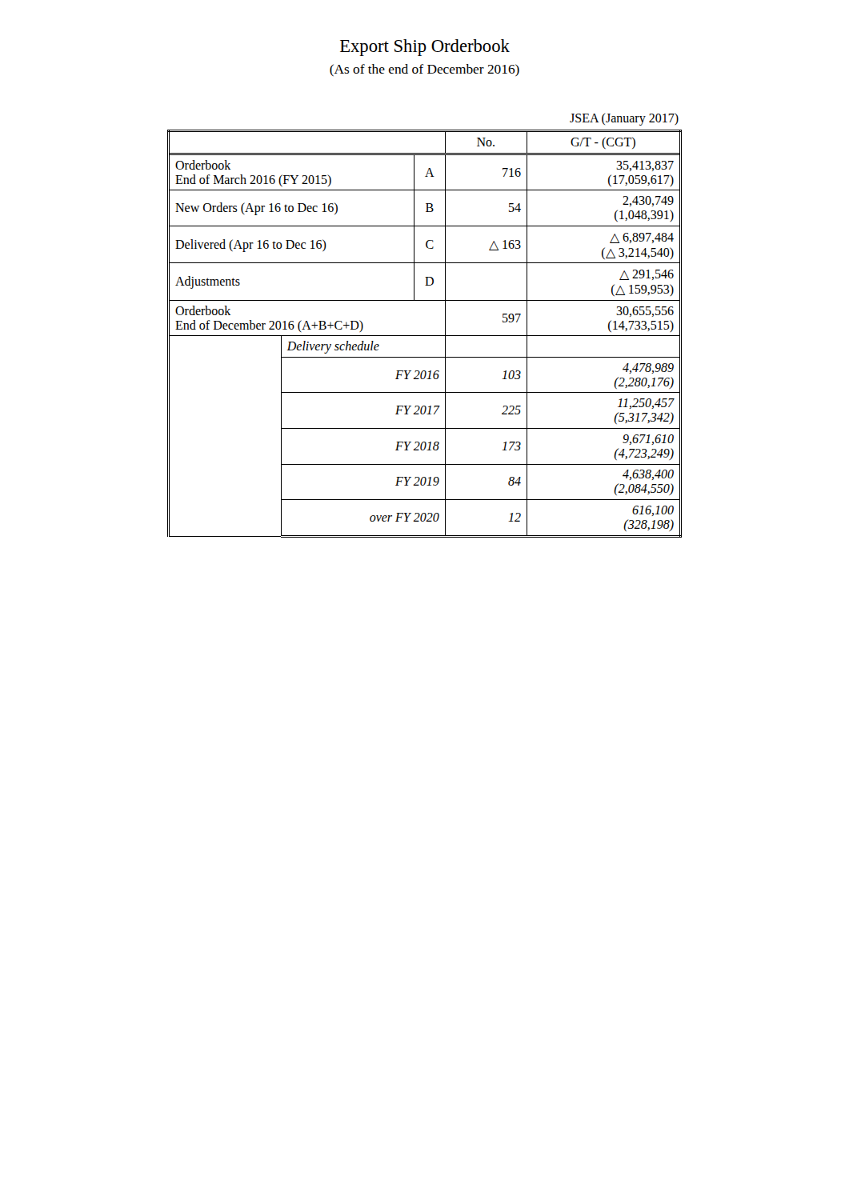Export Ship Orderbook
(As of the end of December 2016)
JSEA (January 2017)
| | No. | G/T - (CGT) |
| Orderbook End of March 2016 (FY 2015) | A | 716 | 35,413,837 (17,059,617) |
| New Orders (Apr 16 to Dec 16) | B | 54 | 2,430,749 (1,048,391) |
| Delivered (Apr 16 to Dec 16) | C | △ 163 | △ 6,897,484 ( △ 3,214,540) |
| Adjustments | D | | △ 291,546 ( △ 159,953) |
| Orderbook End of December 2016 (A+B+C+D) | 597 | 30,655,556 (14,733,515) |
| | Delivery schedule | | |
| FY 2016 | 103 | 4,478,989 (2,280,176) |
| FY 2017 | 225 | 11,250,457 (5,317,342) |
| FY 2018 | 173 | 9,671,610 (4,723,249) |
| FY 2019 | 84 | 4,638,400 (2,084,550) |
| over FY 2020 | 12 | 616,100 (328,198) |